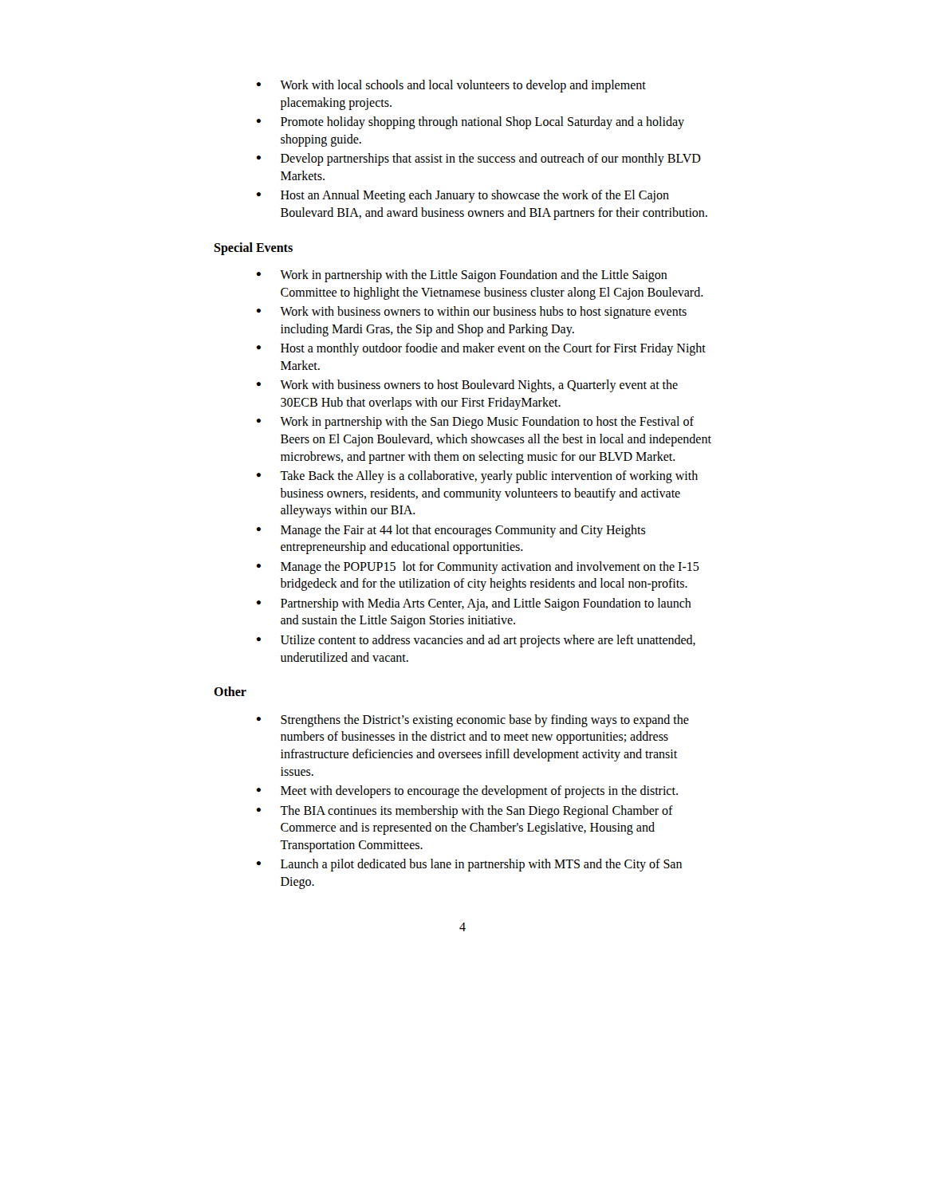Work with local schools and local volunteers to develop and implement placemaking projects.
Promote holiday shopping through national Shop Local Saturday and a holiday shopping guide.
Develop partnerships that assist in the success and outreach of our monthly BLVD Markets.
Host an Annual Meeting each January to showcase the work of the El Cajon Boulevard BIA, and award business owners and BIA partners for their contribution.
Special Events
Work in partnership with the Little Saigon Foundation and the Little Saigon Committee to highlight the Vietnamese business cluster along El Cajon Boulevard.
Work with business owners to within our business hubs to host signature events including Mardi Gras, the Sip and Shop and Parking Day.
Host a monthly outdoor foodie and maker event on the Court for First Friday Night Market.
Work with business owners to host Boulevard Nights, a Quarterly event at the 30ECB Hub that overlaps with our First FridayMarket.
Work in partnership with the San Diego Music Foundation to host the Festival of Beers on El Cajon Boulevard, which showcases all the best in local and independent microbrews, and partner with them on selecting music for our BLVD Market.
Take Back the Alley is a collaborative, yearly public intervention of working with business owners, residents, and community volunteers to beautify and activate alleyways within our BIA.
Manage the Fair at 44 lot that encourages Community and City Heights entrepreneurship and educational opportunities.
Manage the POPUP15 lot for Community activation and involvement on the I-15 bridgedeck and for the utilization of city heights residents and local non-profits.
Partnership with Media Arts Center, Aja, and Little Saigon Foundation to launch and sustain the Little Saigon Stories initiative.
Utilize content to address vacancies and ad art projects where are left unattended, underutilized and vacant.
Other
Strengthens the District’s existing economic base by finding ways to expand the numbers of businesses in the district and to meet new opportunities; address infrastructure deficiencies and oversees infill development activity and transit issues.
Meet with developers to encourage the development of projects in the district.
The BIA continues its membership with the San Diego Regional Chamber of Commerce and is represented on the Chamber's Legislative, Housing and Transportation Committees.
Launch a pilot dedicated bus lane in partnership with MTS and the City of San Diego.
4